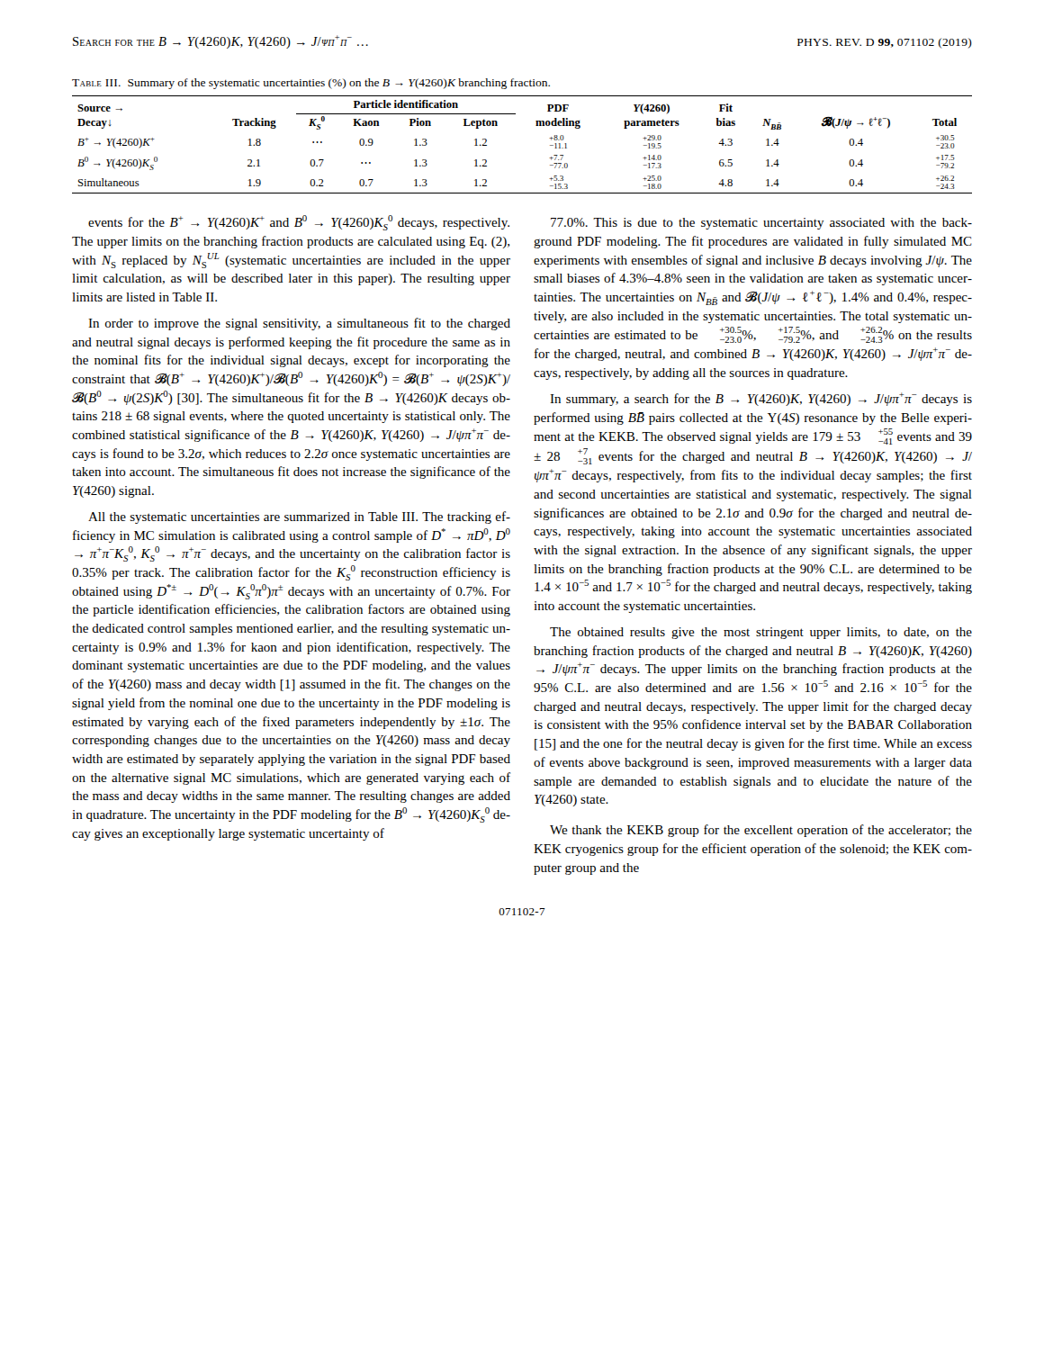Search for the B → Y(4260)K, Y(4260) → J/ψπ+π− …
PHYS. REV. D 99, 071102 (2019)
Table III. Summary of the systematic uncertainties (%) on the B → Y(4260)K branching fraction.
| Source → Decay↓ | Tracking | Particle identification | PDF modeling | Y (4260) parameters | Fit bias | N BB̄ | 𝓑( J / ψ → ℓ + ℓ − ) | Total |
| --- | --- | --- | --- | --- | --- | --- | --- | --- |
| K S 0 | Kaon | Pion | Lepton |
| B + → Y (4260) K + | 1.8 | ⋯ | 0.9 | 1.3 | 1.2 | +8.0 −11.1 | +29.0 −19.5 | 4.3 | 1.4 | 0.4 | +30.5 −23.0 |
| B 0 → Y (4260) K S 0 | 2.1 | 0.7 | ⋯ | 1.3 | 1.2 | +7.7 −77.0 | +14.0 −17.3 | 6.5 | 1.4 | 0.4 | +17.5 −79.2 |
| Simultaneous | 1.9 | 0.2 | 0.7 | 1.3 | 1.2 | +5.3 −15.3 | +25.0 −18.0 | 4.8 | 1.4 | 0.4 | +26.2 −24.3 |
events for the B+ → Y(4260)K+ and B0 → Y(4260)KS0 decays, respectively. The upper limits on the branching fraction products are calculated using Eq. (2), with NS replaced by NSUL (systematic uncertainties are included in the upper limit calculation, as will be described later in this paper). The resulting upper limits are listed in Table II.
In order to improve the signal sensitivity, a simultaneous fit to the charged and neutral signal decays is performed keeping the fit procedure the same as in the nominal fits for the individual signal decays, except for incorporating the constraint that 𝓑(B+ → Y(4260)K+)/𝓑(B0 → Y(4260)K0) = 𝓑(B+ → ψ(2S)K+)/𝓑(B0 → ψ(2S)K0) [30]. The simultaneous fit for the B → Y(4260)K decays obtains 218 ± 68 signal events, where the quoted uncertainty is statistical only. The combined statistical significance of the B → Y(4260)K, Y(4260) → J/ψπ+π− decays is found to be 3.2σ, which reduces to 2.2σ once systematic uncertainties are taken into account. The simultaneous fit does not increase the significance of the Y(4260) signal.
All the systematic uncertainties are summarized in Table III. The tracking efficiency in MC simulation is calibrated using a control sample of D* → πD0, D0 → π+π−KS0, KS0 → π+π− decays, and the uncertainty on the calibration factor is 0.35% per track. The calibration factor for the KS0 reconstruction efficiency is obtained using D*± → D0(→ KS0π0)π± decays with an uncertainty of 0.7%. For the particle identification efficiencies, the calibration factors are obtained using the dedicated control samples mentioned earlier, and the resulting systematic uncertainty is 0.9% and 1.3% for kaon and pion identification, respectively. The dominant systematic uncertainties are due to the PDF modeling, and the values of the Y(4260) mass and decay width [1] assumed in the fit. The changes on the signal yield from the nominal one due to the uncertainty in the PDF modeling is estimated by varying each of the fixed parameters independently by ±1σ. The corresponding changes due to the uncertainties on the Y(4260) mass and decay width are estimated by separately applying the variation in the signal PDF based on the alternative signal MC simulations, which are generated varying each of the mass and decay widths in the same manner. The resulting changes are added in quadrature. The uncertainty in the PDF modeling for the B0 → Y(4260)KS0 decay gives an exceptionally large systematic uncertainty of
77.0%. This is due to the systematic uncertainty associated with the background PDF modeling. The fit procedures are validated in fully simulated MC experiments with ensembles of signal and inclusive B decays involving J/ψ. The small biases of 4.3%–4.8% seen in the validation are taken as systematic uncertainties. The uncertainties on NBB̄ and 𝓑(J/ψ → ℓ+ℓ−), 1.4% and 0.4%, respectively, are also included in the systematic uncertainties. The total systematic uncertainties are estimated to be +30.5−23.0%, +17.5−79.2%, and +26.2−24.3% on the results for the charged, neutral, and combined B → Y(4260)K, Y(4260) → J/ψπ+π− decays, respectively, by adding all the sources in quadrature.
In summary, a search for the B → Y(4260)K, Y(4260) → J/ψπ+π− decays is performed using BB̄ pairs collected at the Υ(4S) resonance by the Belle experiment at the KEKB. The observed signal yields are 179 ± 53+55−41 events and 39 ± 28+7−31 events for the charged and neutral B → Y(4260)K, Y(4260) → J/ψπ+π− decays, respectively, from fits to the individual decay samples; the first and second uncertainties are statistical and systematic, respectively. The signal significances are obtained to be 2.1σ and 0.9σ for the charged and neutral decays, respectively, taking into account the systematic uncertainties associated with the signal extraction. In the absence of any significant signals, the upper limits on the branching fraction products at the 90% C.L. are determined to be 1.4 × 10−5 and 1.7 × 10−5 for the charged and neutral decays, respectively, taking into account the systematic uncertainties.
The obtained results give the most stringent upper limits, to date, on the branching fraction products of the charged and neutral B → Y(4260)K, Y(4260) → J/ψπ+π− decays. The upper limits on the branching fraction products at the 95% C.L. are also determined and are 1.56 × 10−5 and 2.16 × 10−5 for the charged and neutral decays, respectively. The upper limit for the charged decay is consistent with the 95% confidence interval set by the BABAR Collaboration [15] and the one for the neutral decay is given for the first time. While an excess of events above background is seen, improved measurements with a larger data sample are demanded to establish signals and to elucidate the nature of the Y(4260) state.
We thank the KEKB group for the excellent operation of the accelerator; the KEK cryogenics group for the efficient operation of the solenoid; the KEK computer group and the
071102-7